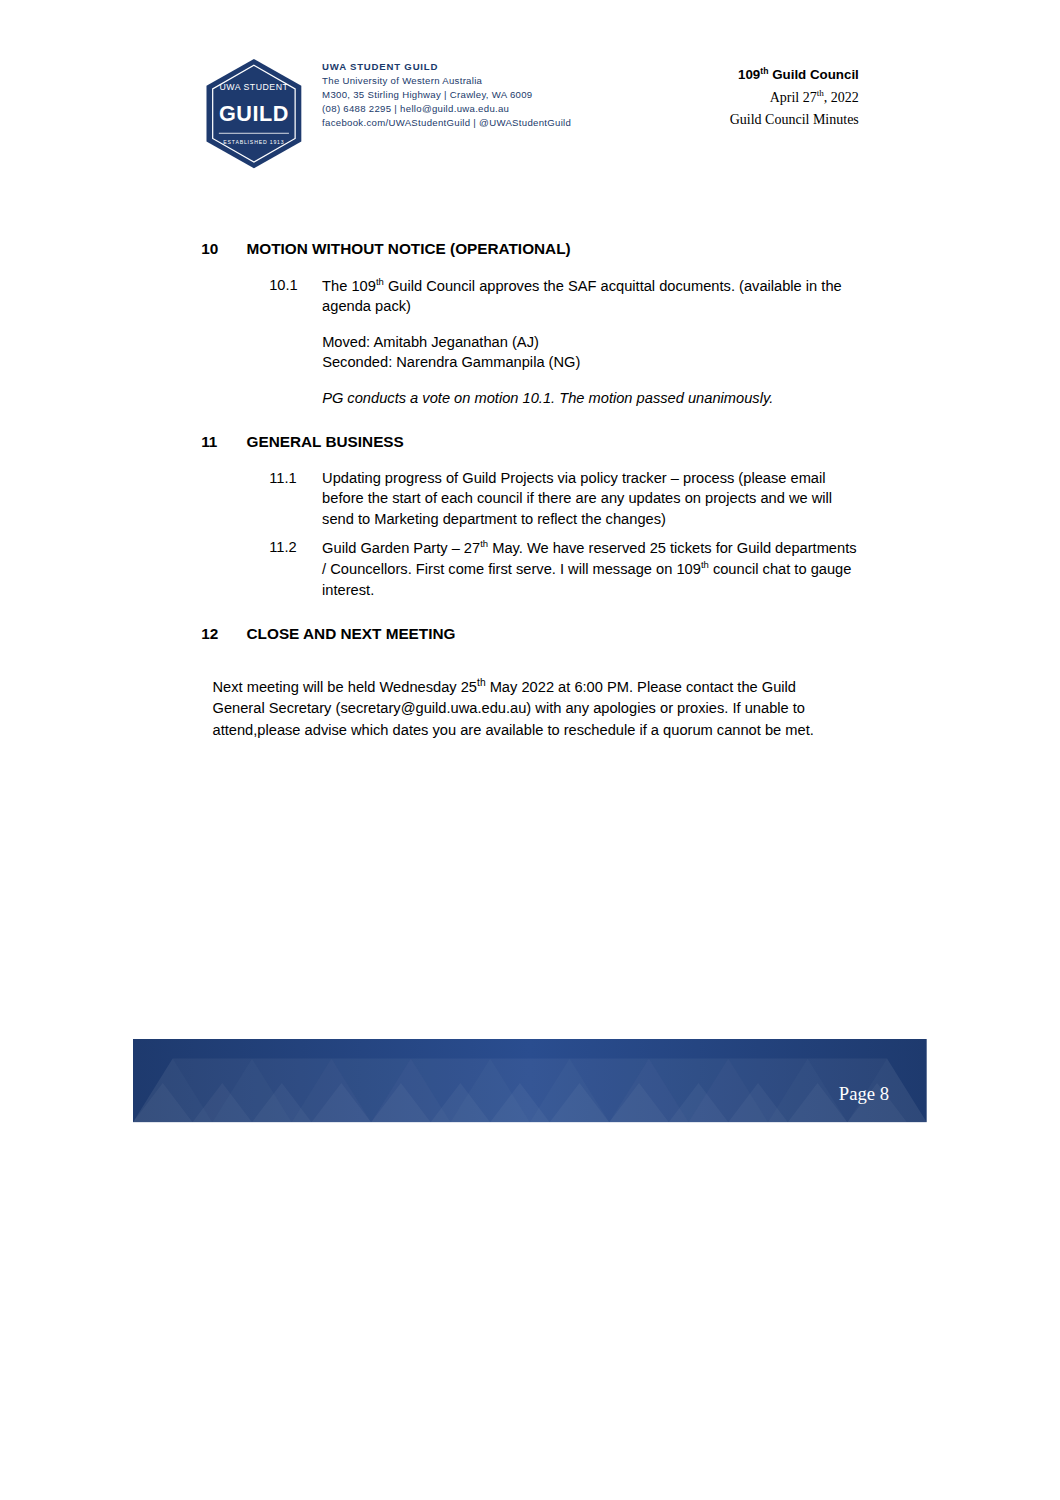UWA STUDENT GUILD ESTABLISHED 1913
UWA STUDENT GUILD
The University of Western Australia
M300, 35 Stirling Highway | Crawley, WA 6009
(08) 6488 2295 | hello@guild.uwa.edu.au
facebook.com/UWAStudentGuild | @UWAStudentGuild
109th Guild Council
April 27th, 2022
Guild Council Minutes
10 MOTION WITHOUT NOTICE (OPERATIONAL)
10.1 The 109th Guild Council approves the SAF acquittal documents. (available in the agenda pack)
Moved: Amitabh Jeganathan (AJ)
Seconded: Narendra Gammanpila (NG)
PG conducts a vote on motion 10.1. The motion passed unanimously.
11 GENERAL BUSINESS
11.1 Updating progress of Guild Projects via policy tracker – process (please email before the start of each council if there are any updates on projects and we will send to Marketing department to reflect the changes)
11.2 Guild Garden Party – 27th May. We have reserved 25 tickets for Guild departments / Councellors. First come first serve. I will message on 109th council chat to gauge interest.
12 CLOSE AND NEXT MEETING
Next meeting will be held Wednesday 25th May 2022 at 6:00 PM. Please contact the Guild General Secretary (secretary@guild.uwa.edu.au) with any apologies or proxies. If unable to attend,please advise which dates you are available to reschedule if a quorum cannot be met.
Page 8